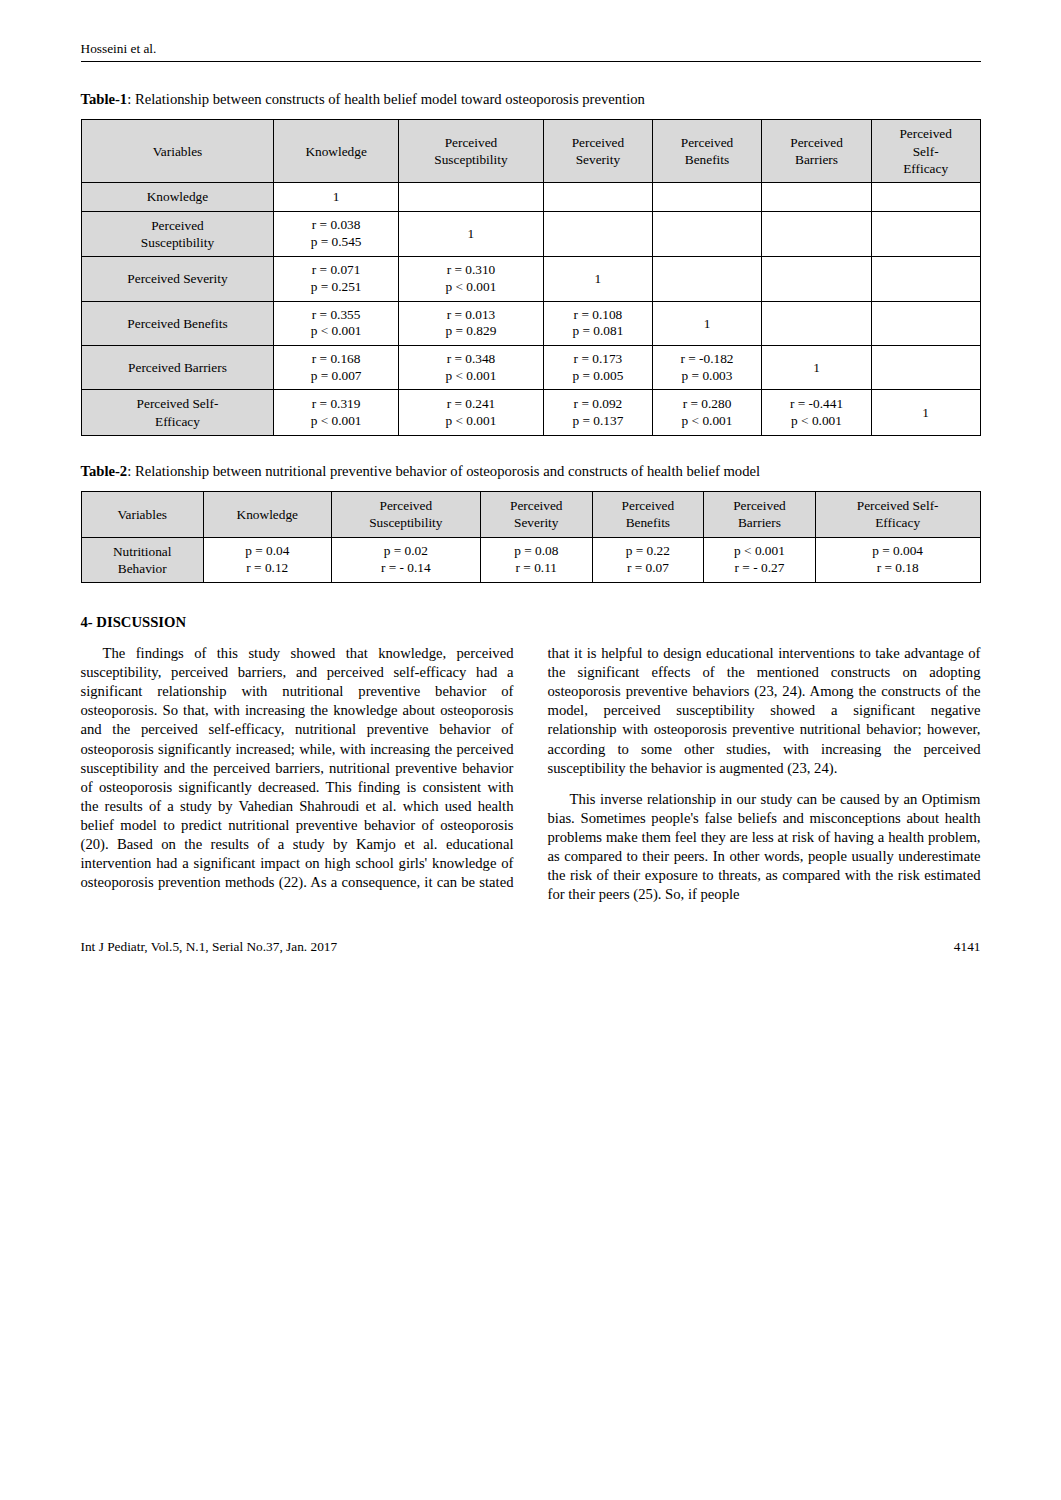Hosseini et al.
Table-1: Relationship between constructs of health belief model toward osteoporosis prevention
| Variables | Knowledge | Perceived Susceptibility | Perceived Severity | Perceived Benefits | Perceived Barriers | Perceived Self- Efficacy |
| --- | --- | --- | --- | --- | --- | --- |
| Knowledge | 1 | | | | | |
| Perceived Susceptibility | r = 0.038 p = 0.545 | 1 | | | | |
| Perceived Severity | r = 0.071 p = 0.251 | r = 0.310 p < 0.001 | 1 | | | |
| Perceived Benefits | r = 0.355 p < 0.001 | r = 0.013 p = 0.829 | r = 0.108 p = 0.081 | 1 | | |
| Perceived Barriers | r = 0.168 p = 0.007 | r = 0.348 p < 0.001 | r = 0.173 p = 0.005 | r = -0.182 p = 0.003 | 1 | |
| Perceived Self- Efficacy | r = 0.319 p < 0.001 | r = 0.241 p < 0.001 | r = 0.092 p = 0.137 | r = 0.280 p < 0.001 | r = -0.441 p < 0.001 | 1 |
Table-2: Relationship between nutritional preventive behavior of osteoporosis and constructs of health belief model
| Variables | Knowledge | Perceived Susceptibility | Perceived Severity | Perceived Benefits | Perceived Barriers | Perceived Self- Efficacy |
| --- | --- | --- | --- | --- | --- | --- |
| Nutritional Behavior | p = 0.04 r = 0.12 | p = 0.02 r = - 0.14 | p = 0.08 r = 0.11 | p = 0.22 r = 0.07 | p < 0.001 r = - 0.27 | p = 0.004 r = 0.18 |
4- DISCUSSION
The findings of this study showed that knowledge, perceived susceptibility, perceived barriers, and perceived self-efficacy had a significant relationship with nutritional preventive behavior of osteoporosis. So that, with increasing the knowledge about osteoporosis and the perceived self-efficacy, nutritional preventive behavior of osteoporosis significantly increased; while, with increasing the perceived susceptibility and the perceived barriers, nutritional preventive behavior of osteoporosis significantly decreased. This finding is consistent with the results of a study by Vahedian Shahroudi et al. which used health belief model to predict nutritional preventive behavior of osteoporosis (20). Based on the results of a study by Kamjo et al. educational intervention had a significant impact on high school girls' knowledge of osteoporosis prevention methods (22). As a consequence, it can be stated that it is helpful to design educational interventions to take advantage of the significant effects of the mentioned constructs on adopting osteoporosis preventive behaviors (23, 24). Among the constructs of the model, perceived susceptibility showed a significant negative relationship with osteoporosis preventive nutritional behavior; however, according to some other studies, with increasing the perceived susceptibility the behavior is augmented (23, 24).
This inverse relationship in our study can be caused by an Optimism bias. Sometimes people's false beliefs and misconceptions about health problems make them feel they are less at risk of having a health problem, as compared to their peers. In other words, people usually underestimate the risk of their exposure to threats, as compared with the risk estimated for their peers (25). So, if people
Int J Pediatr, Vol.5, N.1, Serial No.37, Jan. 2017 4141